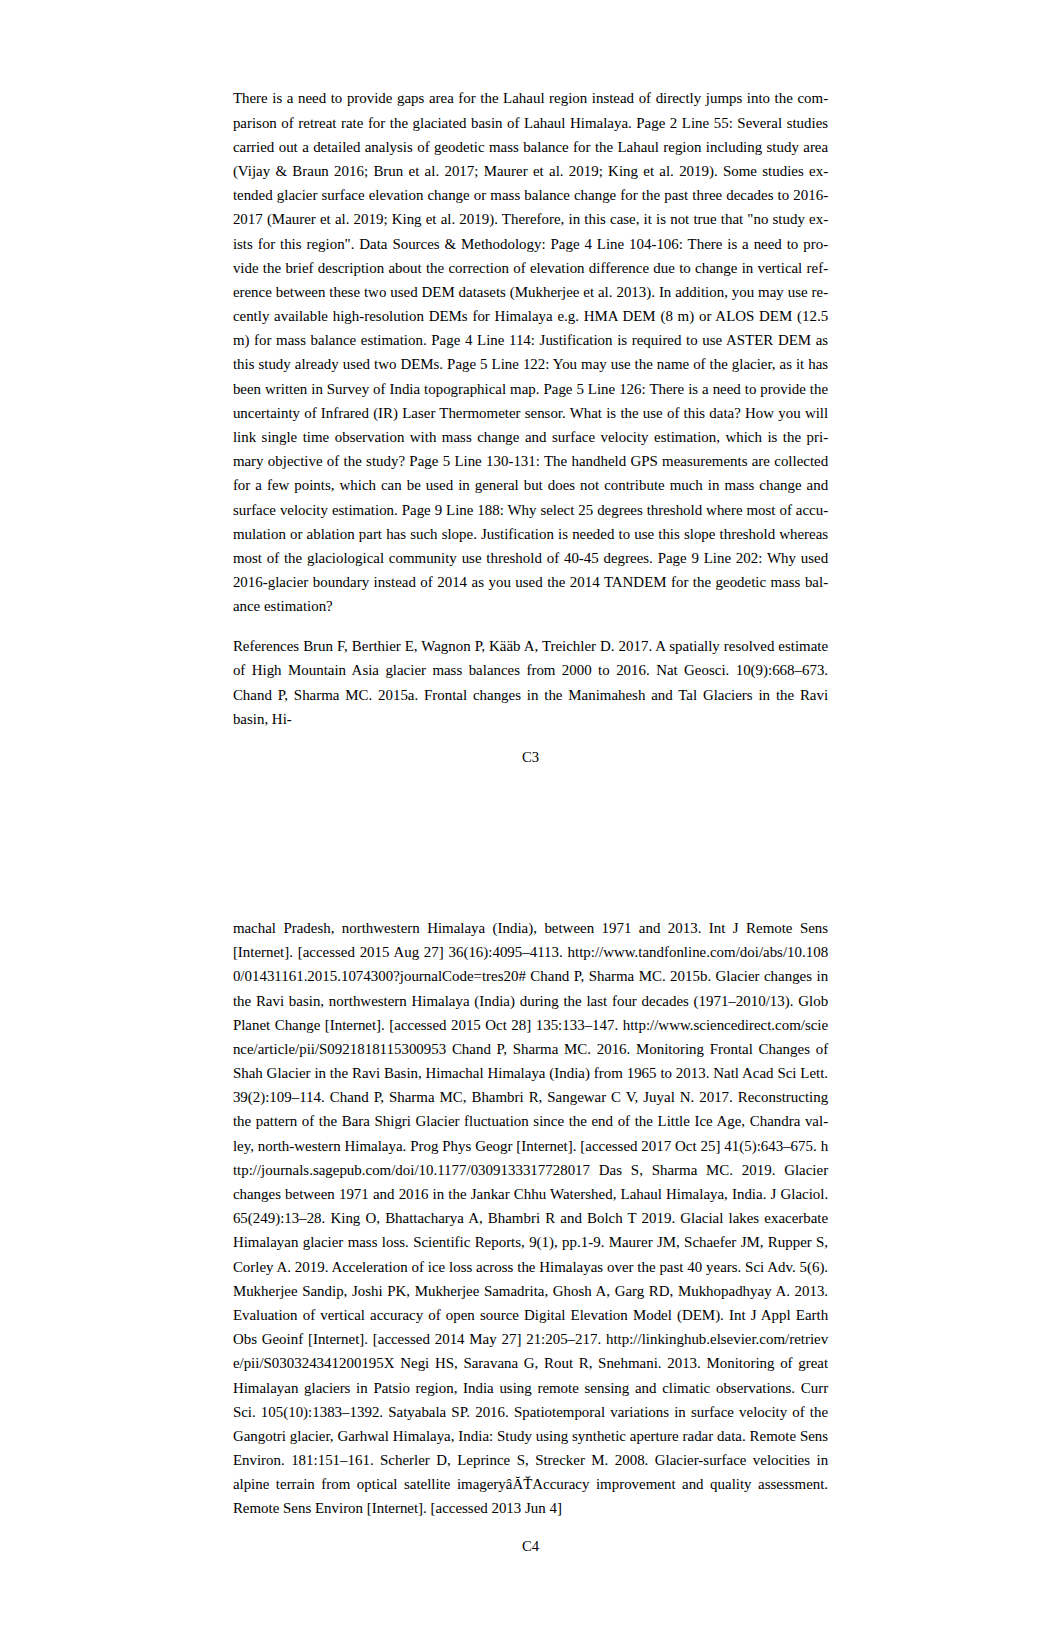There is a need to provide gaps area for the Lahaul region instead of directly jumps into the comparison of retreat rate for the glaciated basin of Lahaul Himalaya. Page 2 Line 55: Several studies carried out a detailed analysis of geodetic mass balance for the Lahaul region including study area (Vijay & Braun 2016; Brun et al. 2017; Maurer et al. 2019; King et al. 2019). Some studies extended glacier surface elevation change or mass balance change for the past three decades to 2016-2017 (Maurer et al. 2019; King et al. 2019). Therefore, in this case, it is not true that "no study exists for this region". Data Sources & Methodology: Page 4 Line 104-106: There is a need to provide the brief description about the correction of elevation difference due to change in vertical reference between these two used DEM datasets (Mukherjee et al. 2013). In addition, you may use recently available high-resolution DEMs for Himalaya e.g. HMA DEM (8 m) or ALOS DEM (12.5 m) for mass balance estimation. Page 4 Line 114: Justification is required to use ASTER DEM as this study already used two DEMs. Page 5 Line 122: You may use the name of the glacier, as it has been written in Survey of India topographical map. Page 5 Line 126: There is a need to provide the uncertainty of Infrared (IR) Laser Thermometer sensor. What is the use of this data? How you will link single time observation with mass change and surface velocity estimation, which is the primary objective of the study? Page 5 Line 130-131: The handheld GPS measurements are collected for a few points, which can be used in general but does not contribute much in mass change and surface velocity estimation. Page 9 Line 188: Why select 25 degrees threshold where most of accumulation or ablation part has such slope. Justification is needed to use this slope threshold whereas most of the glaciological community use threshold of 40-45 degrees. Page 9 Line 202: Why used 2016-glacier boundary instead of 2014 as you used the 2014 TANDEM for the geodetic mass balance estimation?
References Brun F, Berthier E, Wagnon P, Kääb A, Treichler D. 2017. A spatially resolved estimate of High Mountain Asia glacier mass balances from 2000 to 2016. Nat Geosci. 10(9):668–673. Chand P, Sharma MC. 2015a. Frontal changes in the Manimahesh and Tal Glaciers in the Ravi basin, Hi-
C3
machal Pradesh, northwestern Himalaya (India), between 1971 and 2013. Int J Remote Sens [Internet]. [accessed 2015 Aug 27] 36(16):4095–4113. http://www.tandfonline.com/doi/abs/10.1080/01431161.2015.1074300?journalCode=tres20# Chand P, Sharma MC. 2015b. Glacier changes in the Ravi basin, northwestern Himalaya (India) during the last four decades (1971–2010/13). Glob Planet Change [Internet]. [accessed 2015 Oct 28] 135:133–147. http://www.sciencedirect.com/science/article/pii/S0921818115300953 Chand P, Sharma MC. 2016. Monitoring Frontal Changes of Shah Glacier in the Ravi Basin, Himachal Himalaya (India) from 1965 to 2013. Natl Acad Sci Lett. 39(2):109–114. Chand P, Sharma MC, Bhambri R, Sangewar C V, Juyal N. 2017. Reconstructing the pattern of the Bara Shigri Glacier fluctuation since the end of the Little Ice Age, Chandra valley, north-western Himalaya. Prog Phys Geogr [Internet]. [accessed 2017 Oct 25] 41(5):643–675. http://journals.sagepub.com/doi/10.1177/0309133317728017 Das S, Sharma MC. 2019. Glacier changes between 1971 and 2016 in the Jankar Chhu Watershed, Lahaul Himalaya, India. J Glaciol. 65(249):13–28. King O, Bhattacharya A, Bhambri R and Bolch T 2019. Glacial lakes exacerbate Himalayan glacier mass loss. Scientific Reports, 9(1), pp.1-9. Maurer JM, Schaefer JM, Rupper S, Corley A. 2019. Acceleration of ice loss across the Himalayas over the past 40 years. Sci Adv. 5(6). Mukherjee Sandip, Joshi PK, Mukherjee Samadrita, Ghosh A, Garg RD, Mukhopadhyay A. 2013. Evaluation of vertical accuracy of open source Digital Elevation Model (DEM). Int J Appl Earth Obs Geoinf [Internet]. [accessed 2014 May 27] 21:205–217. http://linkinghub.elsevier.com/retrieve/pii/S030324341200195X Negi HS, Saravana G, Rout R, Snehmani. 2013. Monitoring of great Himalayan glaciers in Patsio region, India using remote sensing and climatic observations. Curr Sci. 105(10):1383–1392. Satyabala SP. 2016. Spatiotemporal variations in surface velocity of the Gangotri glacier, Garhwal Himalaya, India: Study using synthetic aperture radar data. Remote Sens Environ. 181:151–161. Scherler D, Leprince S, Strecker M. 2008. Glacier-surface velocities in alpine terrain from optical satellite imageryâĂŤAccuracy improvement and quality assessment. Remote Sens Environ [Internet]. [accessed 2013 Jun 4]
C4